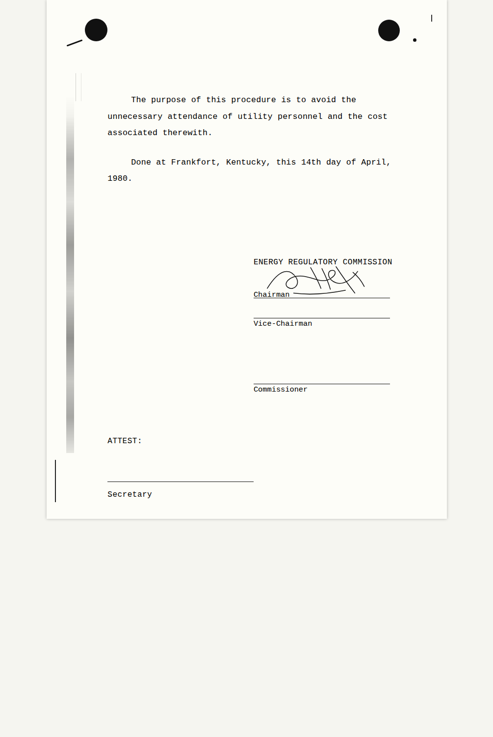The purpose of this procedure is to avoid the unnecessary attendance of utility personnel and the cost associated therewith.
Done at Frankfort, Kentucky, this 14th day of April, 1980.
ENERGY REGULATORY COMMISSION
Chairman
Vice-Chairman
Commissioner
ATTEST:
Secretary